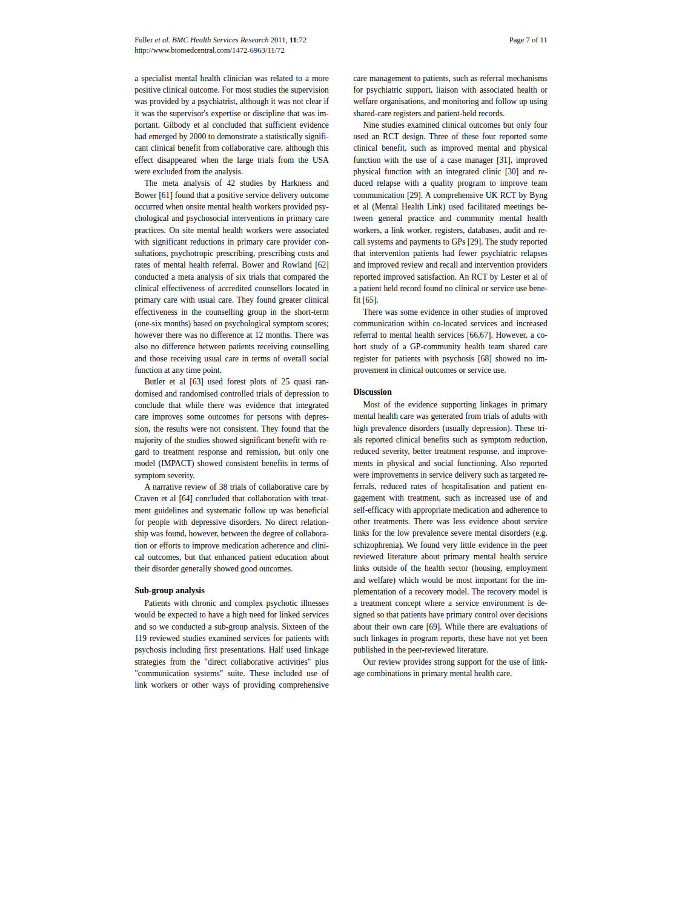Fuller et al. BMC Health Services Research 2011, 11:72
http://www.biomedcentral.com/1472-6963/11/72
Page 7 of 11
a specialist mental health clinician was related to a more positive clinical outcome. For most studies the supervision was provided by a psychiatrist, although it was not clear if it was the supervisor's expertise or discipline that was important. Gilbody et al concluded that sufficient evidence had emerged by 2000 to demonstrate a statistically significant clinical benefit from collaborative care, although this effect disappeared when the large trials from the USA were excluded from the analysis.
The meta analysis of 42 studies by Harkness and Bower [61] found that a positive service delivery outcome occurred when onsite mental health workers provided psychological and psychosocial interventions in primary care practices. On site mental health workers were associated with significant reductions in primary care provider consultations, psychotropic prescribing, prescribing costs and rates of mental health referral. Bower and Rowland [62] conducted a meta analysis of six trials that compared the clinical effectiveness of accredited counsellors located in primary care with usual care. They found greater clinical effectiveness in the counselling group in the short-term (one-six months) based on psychological symptom scores; however there was no difference at 12 months. There was also no difference between patients receiving counselling and those receiving usual care in terms of overall social function at any time point.
Butler et al [63] used forest plots of 25 quasi randomised and randomised controlled trials of depression to conclude that while there was evidence that integrated care improves some outcomes for persons with depression, the results were not consistent. They found that the majority of the studies showed significant benefit with regard to treatment response and remission, but only one model (IMPACT) showed consistent benefits in terms of symptom severity.
A narrative review of 38 trials of collaborative care by Craven et al [64] concluded that collaboration with treatment guidelines and systematic follow up was beneficial for people with depressive disorders. No direct relationship was found, however, between the degree of collaboration or efforts to improve medication adherence and clinical outcomes, but that enhanced patient education about their disorder generally showed good outcomes.
Sub-group analysis
Patients with chronic and complex psychotic illnesses would be expected to have a high need for linked services and so we conducted a sub-group analysis. Sixteen of the 119 reviewed studies examined services for patients with psychosis including first presentations. Half used linkage strategies from the "direct collaborative activities" plus "communication systems" suite. These included use of link workers or other ways of providing comprehensive care management to patients, such as referral mechanisms for psychiatric support, liaison with associated health or welfare organisations, and monitoring and follow up using shared-care registers and patient-held records.
Nine studies examined clinical outcomes but only four used an RCT design. Three of these four reported some clinical benefit, such as improved mental and physical function with the use of a case manager [31], improved physical function with an integrated clinic [30] and reduced relapse with a quality program to improve team communication [29]. A comprehensive UK RCT by Byng et al (Mental Health Link) used facilitated meetings between general practice and community mental health workers, a link worker, registers, databases, audit and recall systems and payments to GPs [29]. The study reported that intervention patients had fewer psychiatric relapses and improved review and recall and intervention providers reported improved satisfaction. An RCT by Lester et al of a patient held record found no clinical or service use benefit [65].
There was some evidence in other studies of improved communication within co-located services and increased referral to mental health services [66,67]. However, a cohort study of a GP-community health team shared care register for patients with psychosis [68] showed no improvement in clinical outcomes or service use.
Discussion
Most of the evidence supporting linkages in primary mental health care was generated from trials of adults with high prevalence disorders (usually depression). These trials reported clinical benefits such as symptom reduction, reduced severity, better treatment response, and improvements in physical and social functioning. Also reported were improvements in service delivery such as targeted referrals, reduced rates of hospitalisation and patient engagement with treatment, such as increased use of and self-efficacy with appropriate medication and adherence to other treatments. There was less evidence about service links for the low prevalence severe mental disorders (e.g. schizophrenia). We found very little evidence in the peer reviewed literature about primary mental health service links outside of the health sector (housing, employment and welfare) which would be most important for the implementation of a recovery model. The recovery model is a treatment concept where a service environment is designed so that patients have primary control over decisions about their own care [69]. While there are evaluations of such linkages in program reports, these have not yet been published in the peer-reviewed literature.
Our review provides strong support for the use of linkage combinations in primary mental health care.